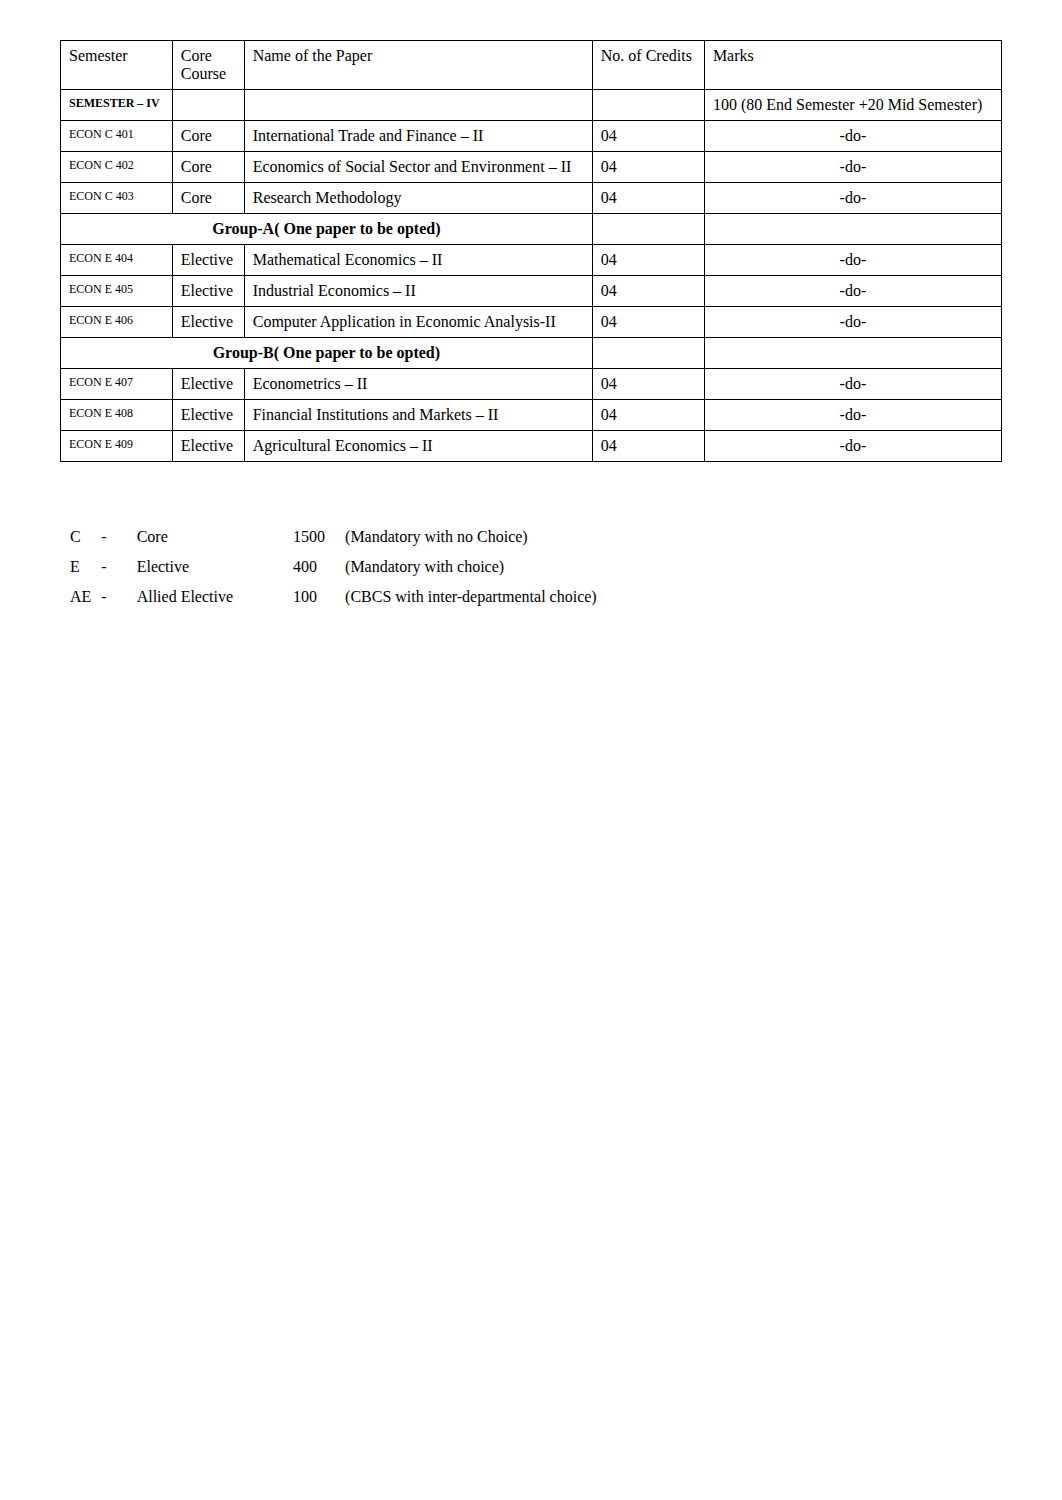| Semester | Core Course | Name of the Paper | No. of Credits | Marks |
| SEMESTER – IV | | | | 100 (80 End Semester +20 Mid Semester) |
| ECON C 401 | Core | International Trade and Finance – II | 04 | -do- |
| ECON C 402 | Core | Economics of Social Sector and Environment – II | 04 | -do- |
| ECON C 403 | Core | Research Methodology | 04 | -do- |
| Group-A( One paper to be opted) | | |
| ECON E 404 | Elective | Mathematical Economics – II | 04 | -do- |
| ECON E 405 | Elective | Industrial Economics – II | 04 | -do- |
| ECON E 406 | Elective | Computer Application in Economic Analysis-II | 04 | -do- |
| Group-B( One paper to be opted) | | |
| ECON E 407 | Elective | Econometrics – II | 04 | -do- |
| ECON E 408 | Elective | Financial Institutions and Markets – II | 04 | -do- |
| ECON E 409 | Elective | Agricultural Economics – II | 04 | -do- |
| C | - | Core | 1500 | (Mandatory with no Choice) |
| E | - | Elective | 400 | (Mandatory with choice) |
| AE | - | Allied Elective | 100 | (CBCS with inter-departmental choice) |